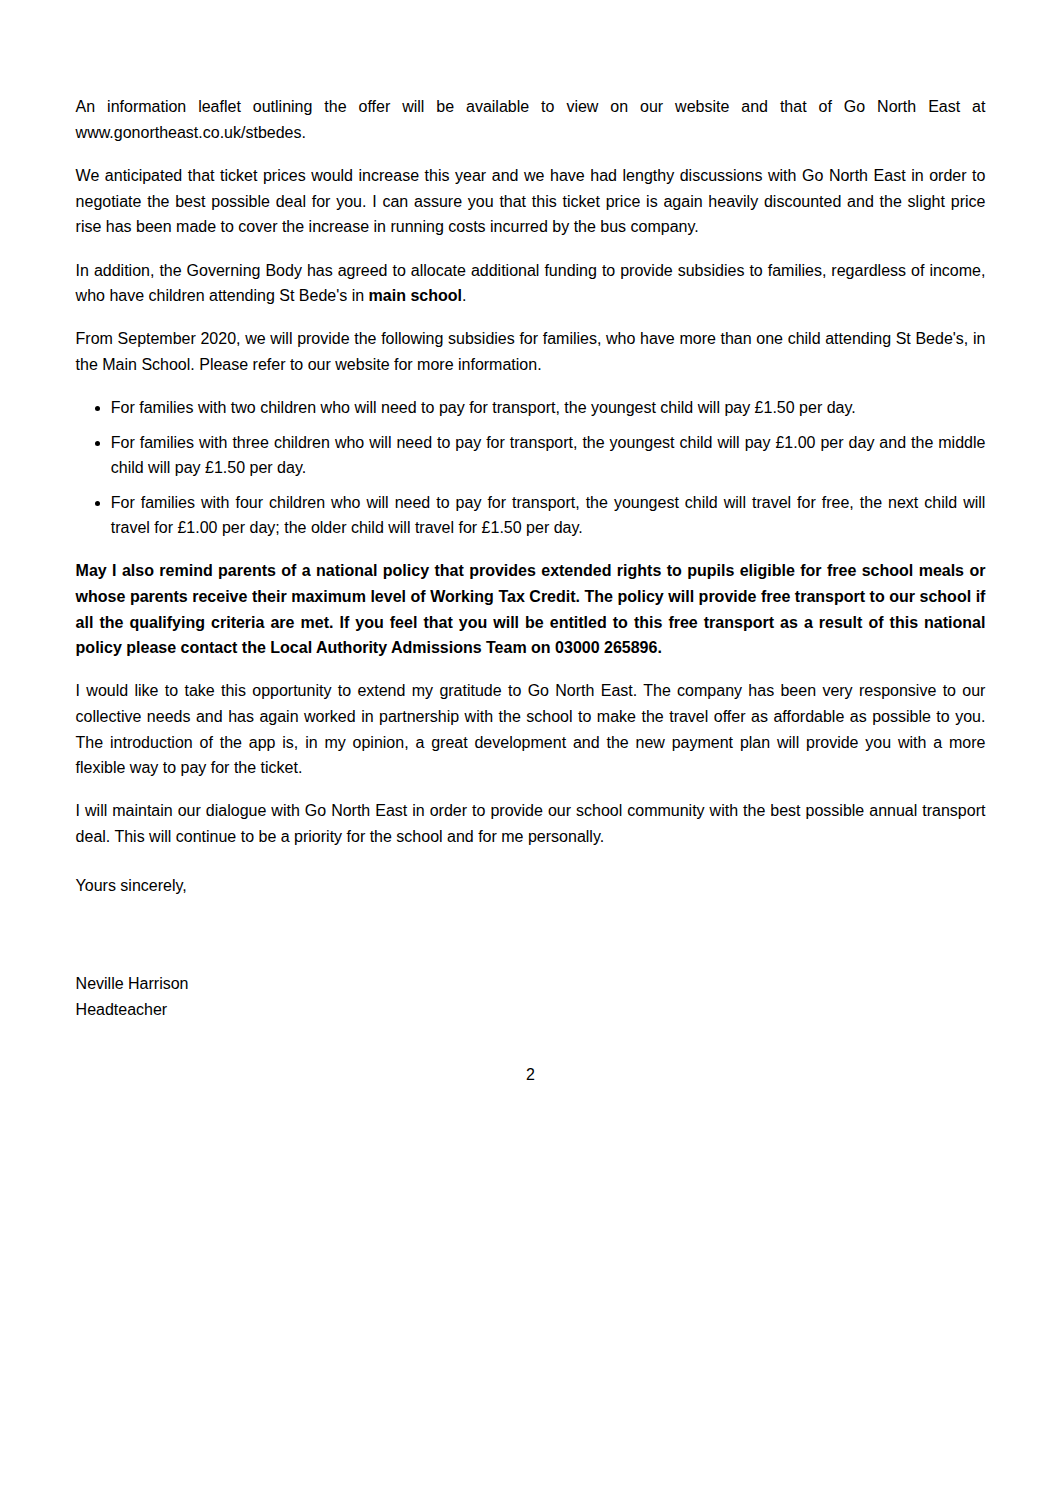An information leaflet outlining the offer will be available to view on our website and that of Go North East at www.gonortheast.co.uk/stbedes.
We anticipated that ticket prices would increase this year and we have had lengthy discussions with Go North East in order to negotiate the best possible deal for you. I can assure you that this ticket price is again heavily discounted and the slight price rise has been made to cover the increase in running costs incurred by the bus company.
In addition, the Governing Body has agreed to allocate additional funding to provide subsidies to families, regardless of income, who have children attending St Bede's in main school.
From September 2020, we will provide the following subsidies for families, who have more than one child attending St Bede's, in the Main School. Please refer to our website for more information.
For families with two children who will need to pay for transport, the youngest child will pay £1.50 per day.
For families with three children who will need to pay for transport, the youngest child will pay £1.00 per day and the middle child will pay £1.50 per day.
For families with four children who will need to pay for transport, the youngest child will travel for free, the next child will travel for £1.00 per day; the older child will travel for £1.50 per day.
May I also remind parents of a national policy that provides extended rights to pupils eligible for free school meals or whose parents receive their maximum level of Working Tax Credit. The policy will provide free transport to our school if all the qualifying criteria are met. If you feel that you will be entitled to this free transport as a result of this national policy please contact the Local Authority Admissions Team on 03000 265896.
I would like to take this opportunity to extend my gratitude to Go North East. The company has been very responsive to our collective needs and has again worked in partnership with the school to make the travel offer as affordable as possible to you. The introduction of the app is, in my opinion, a great development and the new payment plan will provide you with a more flexible way to pay for the ticket.
I will maintain our dialogue with Go North East in order to provide our school community with the best possible annual transport deal. This will continue to be a priority for the school and for me personally.
Yours sincerely,
Neville Harrison
Headteacher
2